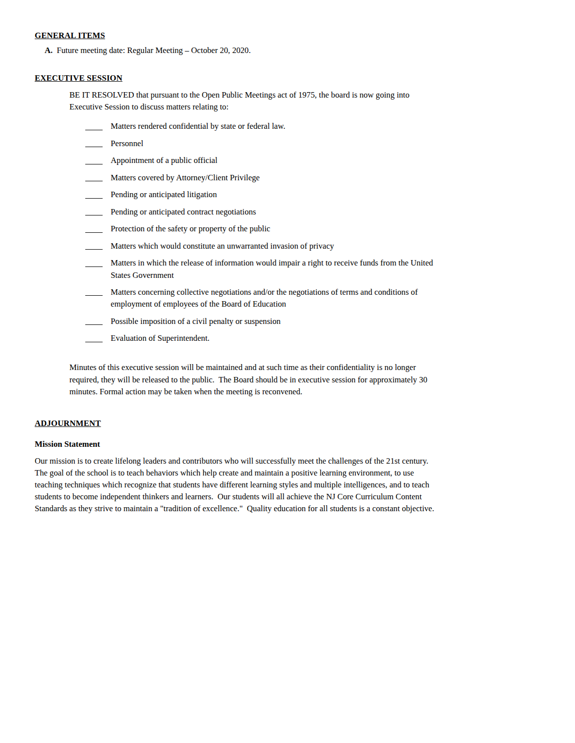GENERAL ITEMS
A. Future meeting date: Regular Meeting – October 20, 2020.
EXECUTIVE SESSION
BE IT RESOLVED that pursuant to the Open Public Meetings act of 1975, the board is now going into Executive Session to discuss matters relating to:
Matters rendered confidential by state or federal law.
Personnel
Appointment of a public official
Matters covered by Attorney/Client Privilege
Pending or anticipated litigation
Pending or anticipated contract negotiations
Protection of the safety or property of the public
Matters which would constitute an unwarranted invasion of privacy
Matters in which the release of information would impair a right to receive funds from the United States Government
Matters concerning collective negotiations and/or the negotiations of terms and conditions of employment of employees of the Board of Education
Possible imposition of a civil penalty or suspension
Evaluation of Superintendent.
Minutes of this executive session will be maintained and at such time as their confidentiality is no longer required, they will be released to the public. The Board should be in executive session for approximately 30 minutes. Formal action may be taken when the meeting is reconvened.
ADJOURNMENT
Mission Statement
Our mission is to create lifelong leaders and contributors who will successfully meet the challenges of the 21st century. The goal of the school is to teach behaviors which help create and maintain a positive learning environment, to use teaching techniques which recognize that students have different learning styles and multiple intelligences, and to teach students to become independent thinkers and learners. Our students will all achieve the NJ Core Curriculum Content Standards as they strive to maintain a "tradition of excellence." Quality education for all students is a constant objective.